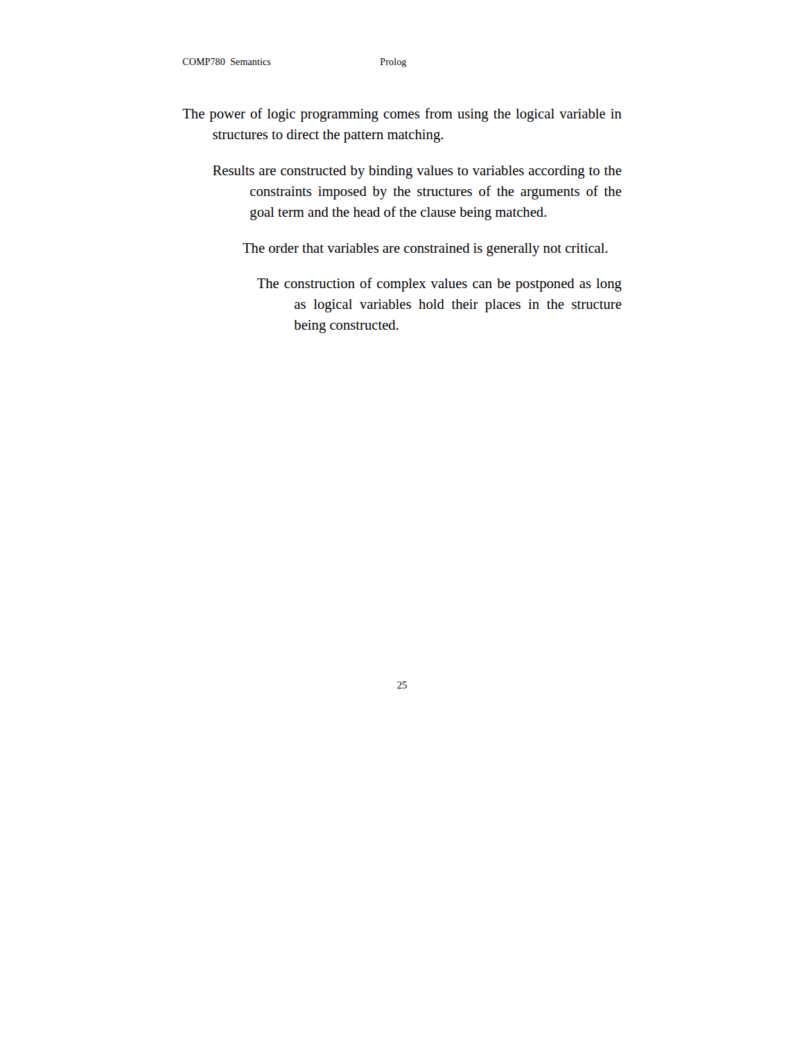COMP780 Semantics
Prolog
The power of logic programming comes from using the logical variable in structures to direct the pattern matching.
Results are constructed by binding values to variables according to the constraints imposed by the structures of the arguments of the goal term and the head of the clause being matched.
The order that variables are constrained is generally not critical.
The construction of complex values can be postponed as long as logical variables hold their places in the structure being constructed.
25